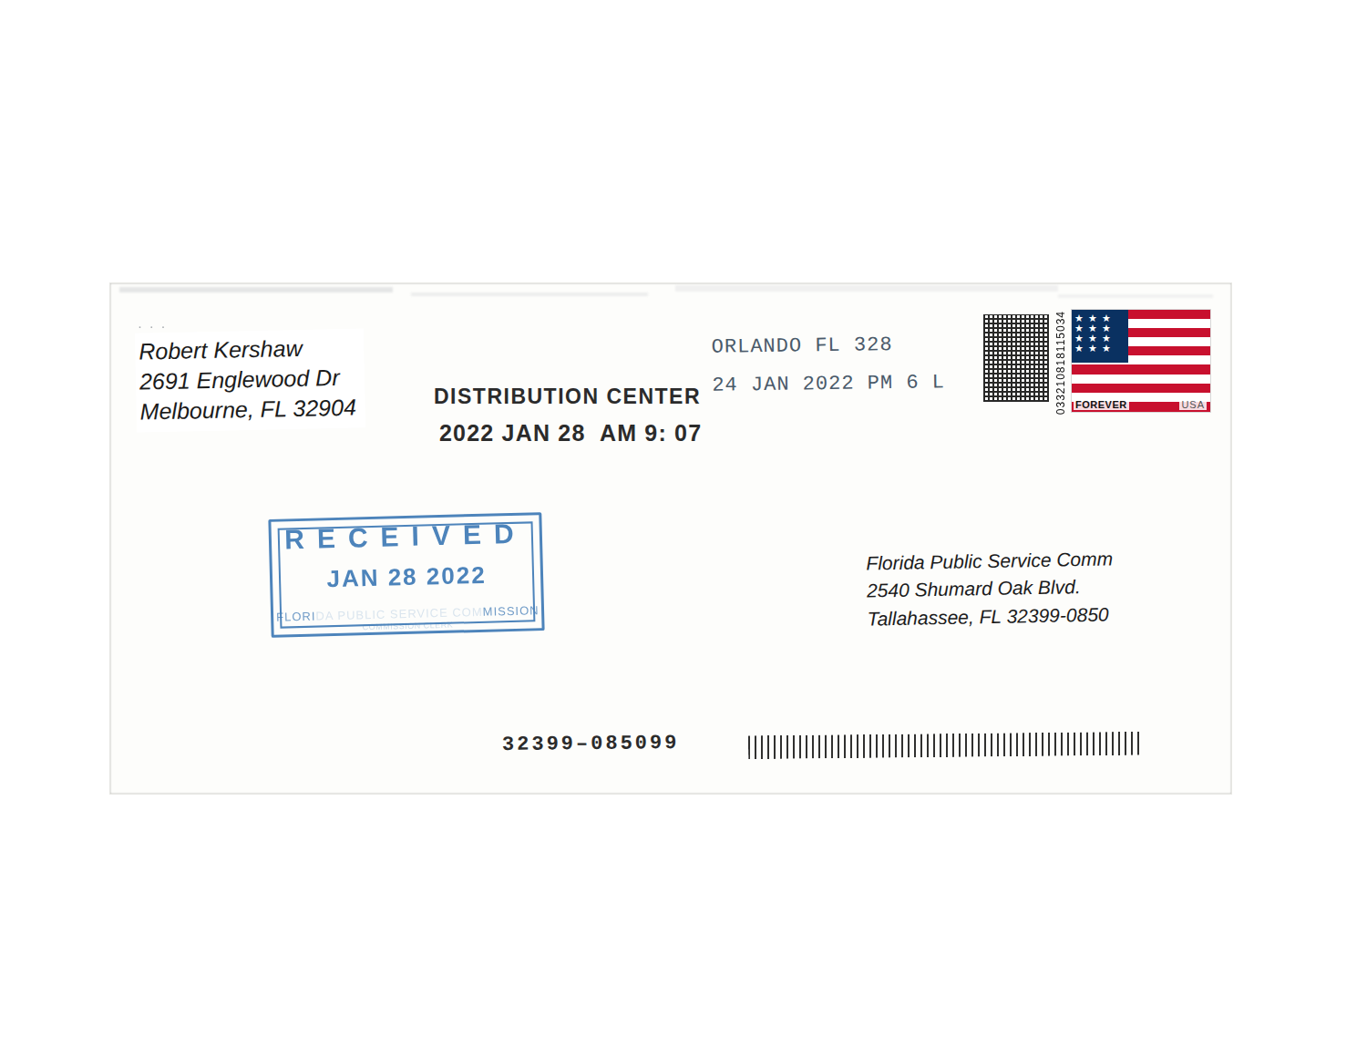Scanned image of a mailing envelope
· · ·
Robert Kershaw
2691 Englewood Dr
Melbourne, FL 32904
ORLANDO FL 328
24 JAN 2022 PM 6 L
DISTRIBUTION CENTER
2022 JAN 28 AM 9: 07
033210818115034
★ ★ ★
★ ★ ★
★ ★ ★
★ ★ ★
FOREVER
USA
RECEIVED
JAN 28 2022
FLORIDA PUBLIC SERVICE COMMISSION COMMISSION CLERK
Florida Public Service Comm
2540 Shumard Oak Blvd.
Tallahassee, FL 32399-0850
32399–085099